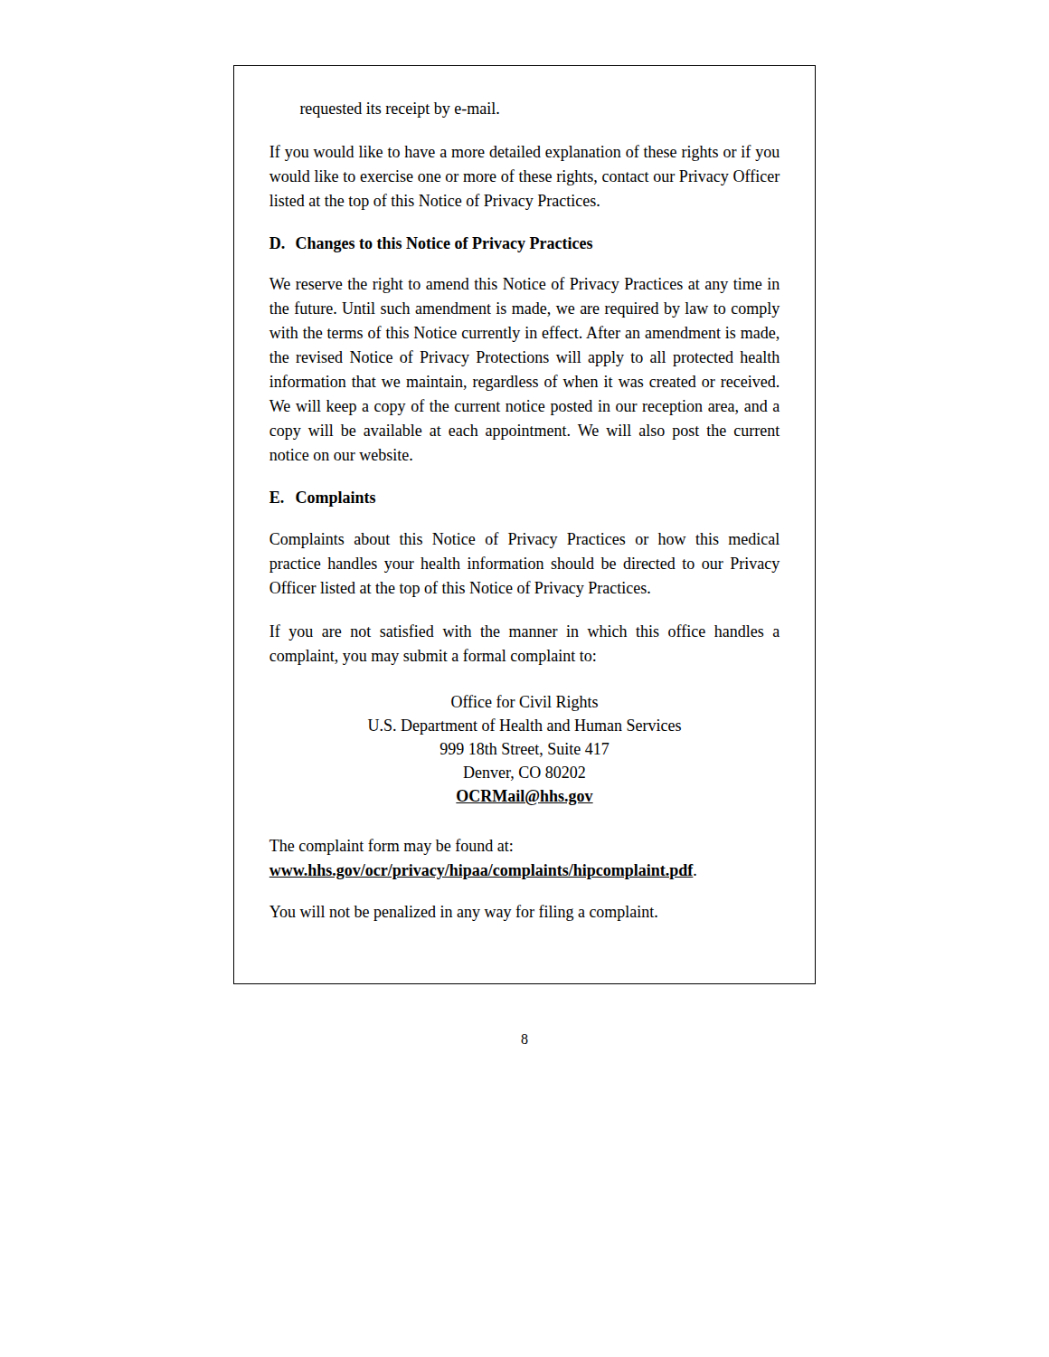requested its receipt by e-mail.
If you would like to have a more detailed explanation of these rights or if you would like to exercise one or more of these rights, contact our Privacy Officer listed at the top of this Notice of Privacy Practices.
D. Changes to this Notice of Privacy Practices
We reserve the right to amend this Notice of Privacy Practices at any time in the future. Until such amendment is made, we are required by law to comply with the terms of this Notice currently in effect. After an amendment is made, the revised Notice of Privacy Protections will apply to all protected health information that we maintain, regardless of when it was created or received. We will keep a copy of the current notice posted in our reception area, and a copy will be available at each appointment. We will also post the current notice on our website.
E. Complaints
Complaints about this Notice of Privacy Practices or how this medical practice handles your health information should be directed to our Privacy Officer listed at the top of this Notice of Privacy Practices.
If you are not satisfied with the manner in which this office handles a complaint, you may submit a formal complaint to:
Office for Civil Rights
U.S. Department of Health and Human Services
999 18th Street, Suite 417
Denver, CO 80202
OCRMail@hhs.gov
The complaint form may be found at:
www.hhs.gov/ocr/privacy/hipaa/complaints/hipcomplaint.pdf.
You will not be penalized in any way for filing a complaint.
8